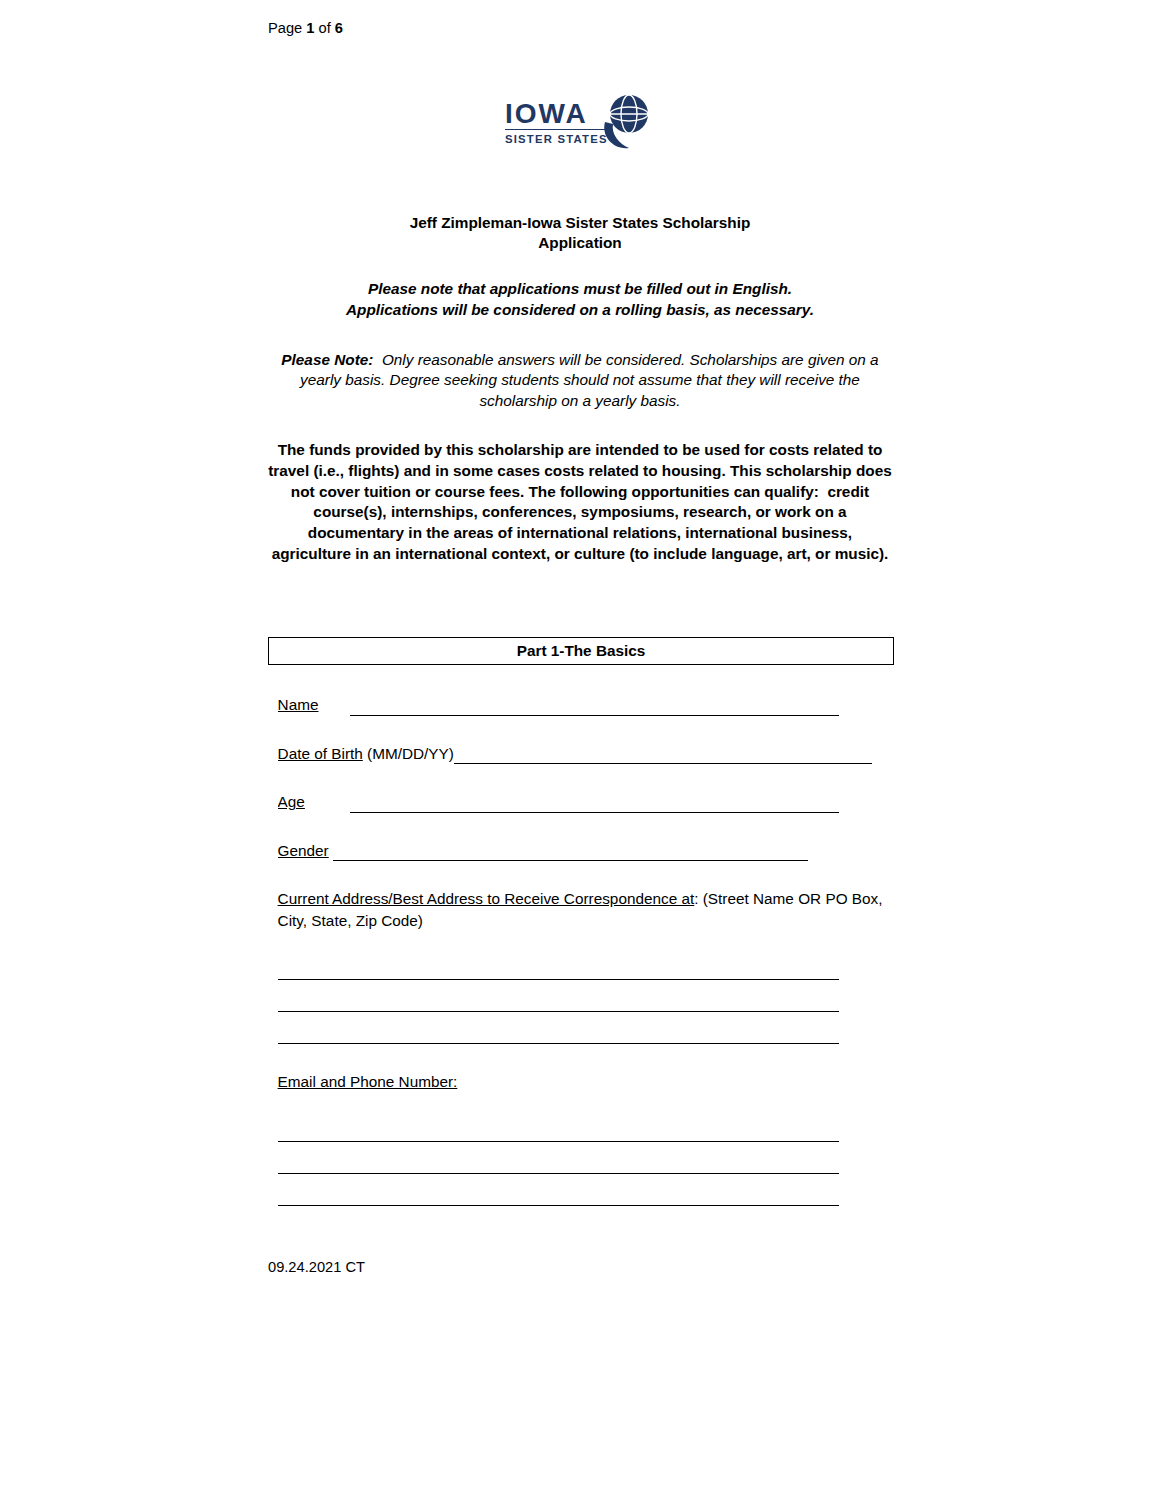Page 1 of 6
IOWA
SISTER STATES
Jeff Zimpleman-Iowa Sister States Scholarship
Application
Please note that applications must be filled out in English.
Applications will be considered on a rolling basis, as necessary.
Please Note: Only reasonable answers will be considered. Scholarships are given on a yearly basis. Degree seeking students should not assume that they will receive the scholarship on a yearly basis.
The funds provided by this scholarship are intended to be used for costs related to travel (i.e., flights) and in some cases costs related to housing. This scholarship does not cover tuition or course fees. The following opportunities can qualify: credit course(s), internships, conferences, symposiums, research, or work on a documentary in the areas of international relations, international business, agriculture in an international context, or culture (to include language, art, or music).
Part 1-The Basics
Name
Date of Birth (MM/DD/YY)
Age
Gender
Current Address/Best Address to Receive Correspondence at: (Street Name OR PO Box, City, State, Zip Code)
Email and Phone Number:
09.24.2021 CT